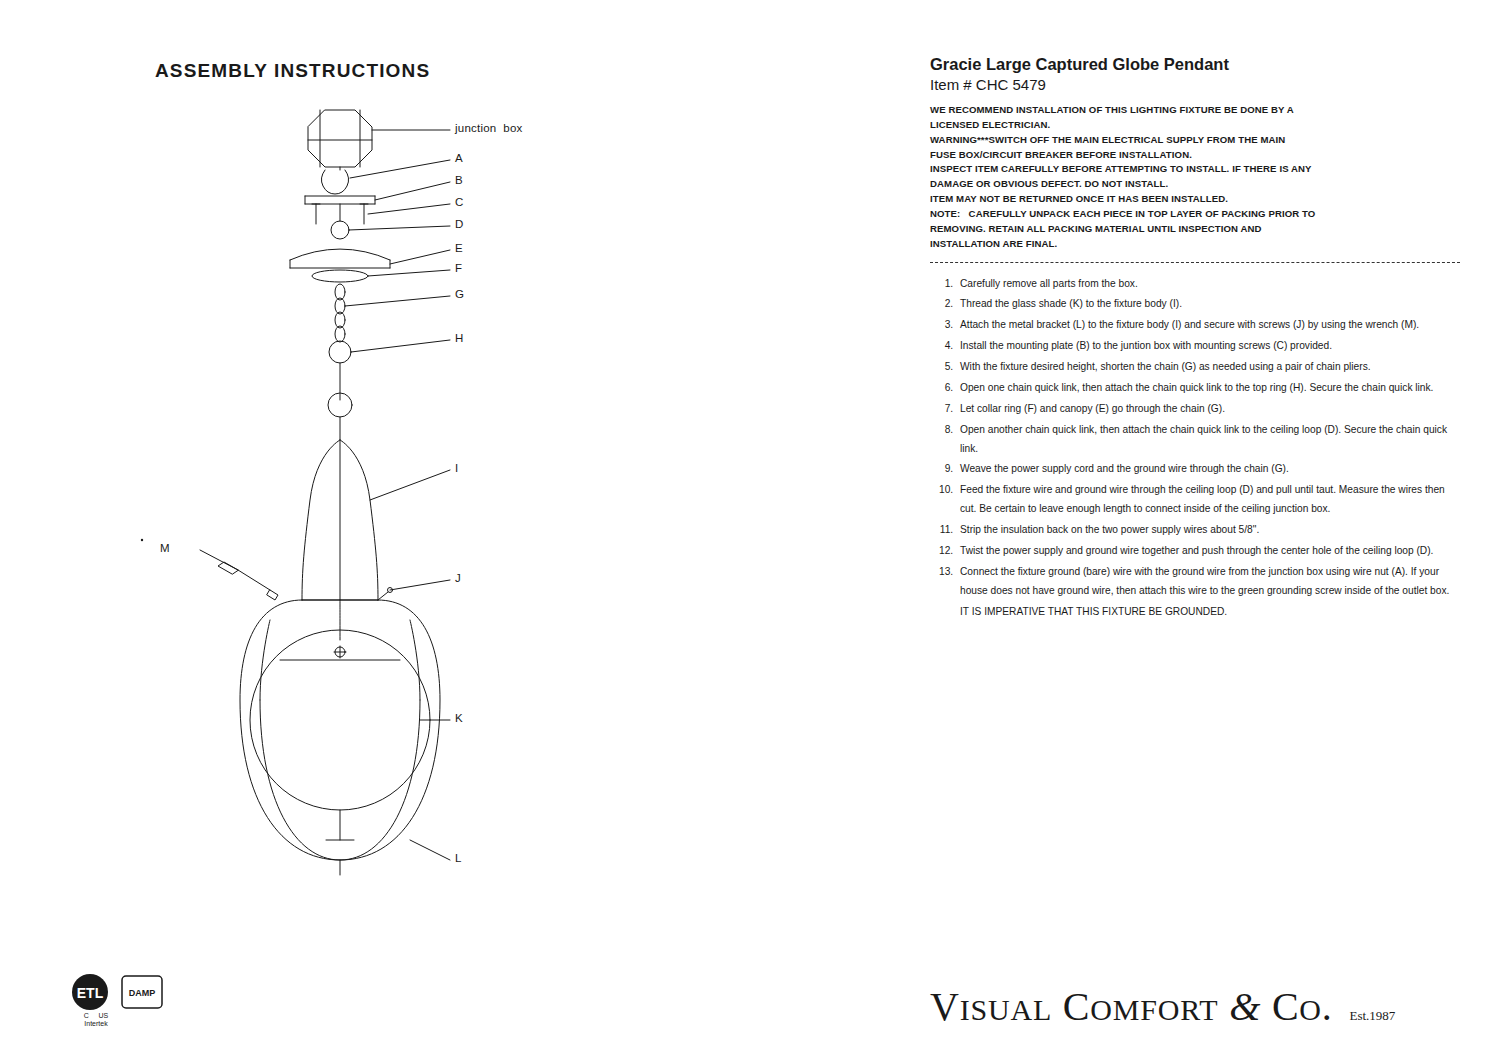ASSEMBLY INSTRUCTIONS
junction box A B C D E F G H I J K L M
ETL DAMP
C US
Intertek
Gracie Large Captured Globe Pendant
Item # CHC 5479
WE RECOMMEND INSTALLATION OF THIS LIGHTING FIXTURE BE DONE BY A
LICENSED ELECTRICIAN.
WARNING***SWITCH OFF THE MAIN ELECTRICAL SUPPLY FROM THE MAIN
FUSE BOX/CIRCUIT BREAKER BEFORE INSTALLATION.
INSPECT ITEM CAREFULLY BEFORE ATTEMPTING TO INSTALL. IF THERE IS ANY
DAMAGE OR OBVIOUS DEFECT. DO NOT INSTALL.
ITEM MAY NOT BE RETURNED ONCE IT HAS BEEN INSTALLED.
NOTE: CAREFULLY UNPACK EACH PIECE IN TOP LAYER OF PACKING PRIOR TO
REMOVING. RETAIN ALL PACKING MATERIAL UNTIL INSPECTION AND
INSTALLATION ARE FINAL.
Carefully remove all parts from the box.
Thread the glass shade (K) to the fixture body (I).
Attach the metal bracket (L) to the fixture body (I) and secure with screws (J) by using the wrench (M).
Install the mounting plate (B) to the juntion box with mounting screws (C) provided.
With the fixture desired height, shorten the chain (G) as needed using a pair of chain pliers.
Open one chain quick link, then attach the chain quick link to the top ring (H). Secure the chain quick link.
Let collar ring (F) and canopy (E) go through the chain (G).
Open another chain quick link, then attach the chain quick link to the ceiling loop (D). Secure the chain quick link.
Weave the power supply cord and the ground wire through the chain (G).
Feed the fixture wire and ground wire through the ceiling loop (D) and pull until taut. Measure the wires then cut. Be certain to leave enough length to connect inside of the ceiling junction box.
Strip the insulation back on the two power supply wires about 5/8".
Twist the power supply and ground wire together and push through the center hole of the ceiling loop (D).
Connect the fixture ground (bare) wire with the ground wire from the junction box using wire nut (A). If your house does not have ground wire, then attach this wire to the green grounding screw inside of the outlet box.
IT IS IMPERATIVE THAT THIS FIXTURE BE GROUNDED.
VISUAL COMFORT & CO. Est.1987